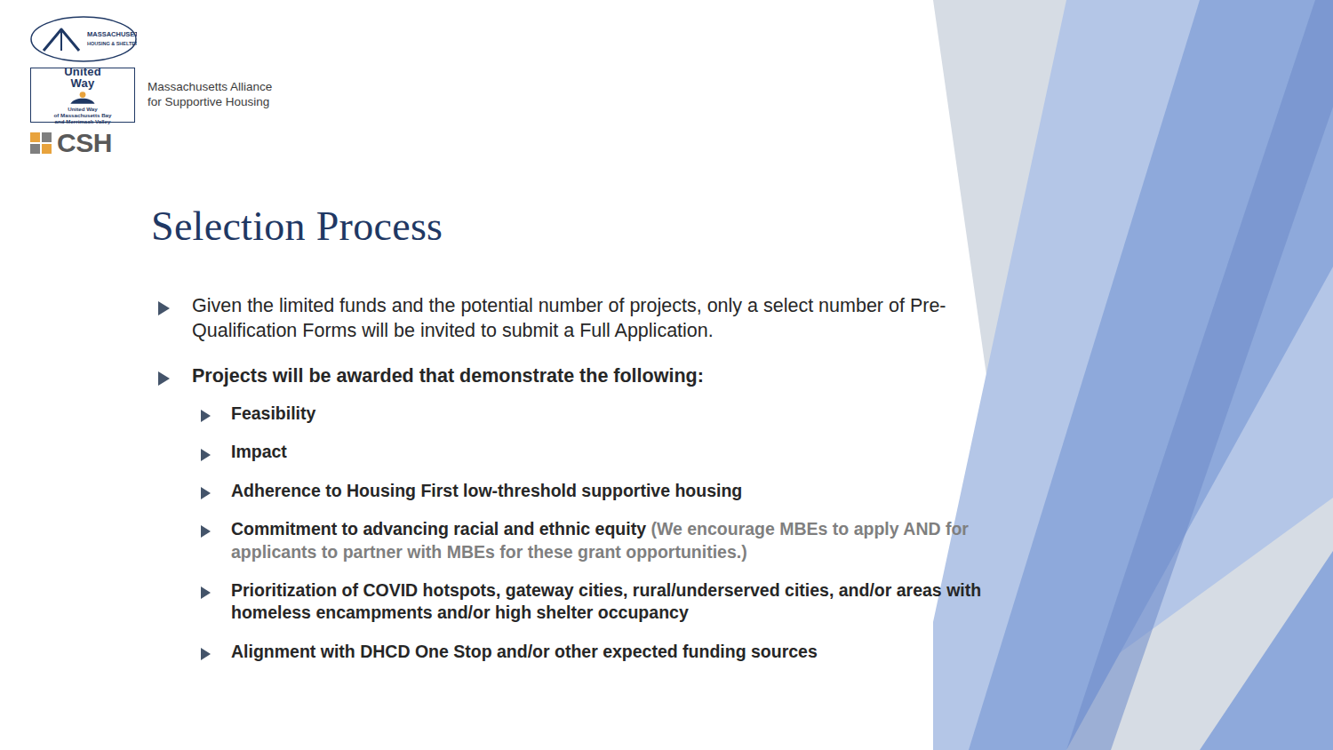MASSACHUSETTS HOUSING & SHELTER ALLIANCE
United
Way
United Way
of Massachusetts Bay
and Merrimack Valley
Massachusetts Alliance
for Supportive Housing
CSH
Selection Process
Given the limited funds and the potential number of projects, only a select number of Pre-Qualification Forms will be invited to submit a Full Application.
Projects will be awarded that demonstrate the following:
Feasibility
Impact
Adherence to Housing First low-threshold supportive housing
Commitment to advancing racial and ethnic equity (We encourage MBEs to apply AND for applicants to partner with MBEs for these grant opportunities.)
Prioritization of COVID hotspots, gateway cities, rural/underserved cities, and/or areas with homeless encampments and/or high shelter occupancy
Alignment with DHCD One Stop and/or other expected funding sources